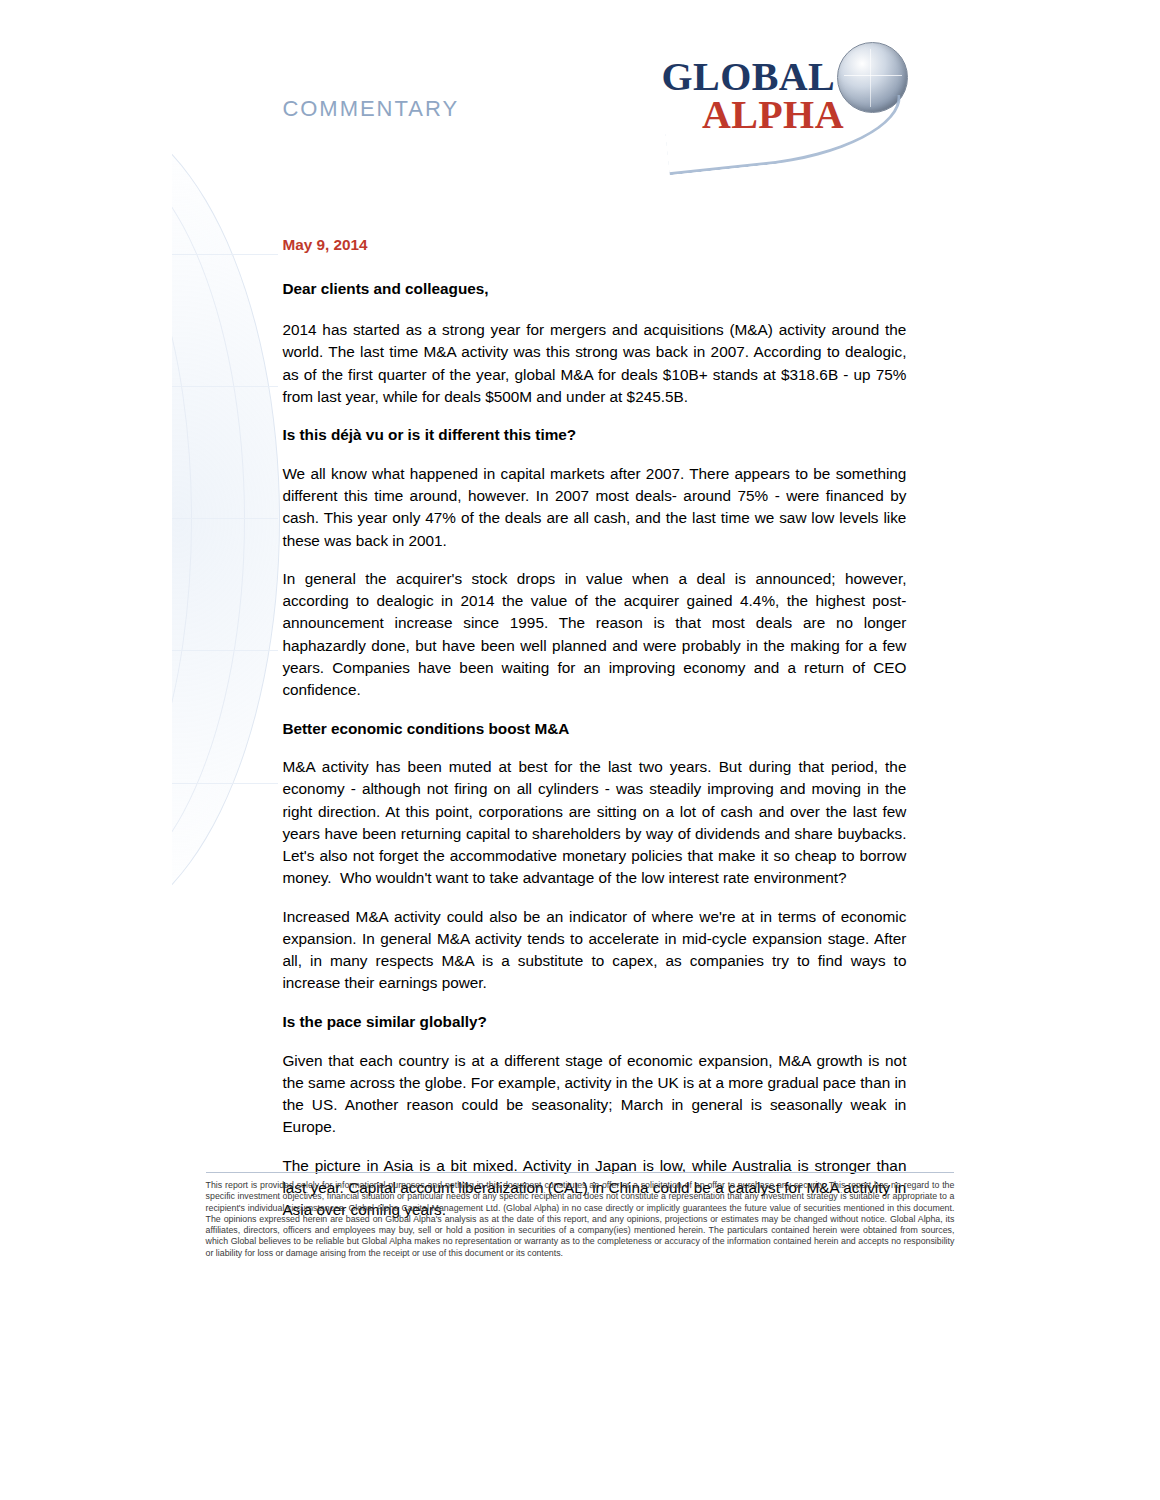COMMENTARY
GLOBAL ALPHA
May 9, 2014
Dear clients and colleagues,
2014 has started as a strong year for mergers and acquisitions (M&A) activity around the world. The last time M&A activity was this strong was back in 2007. According to dealogic, as of the first quarter of the year, global M&A for deals $10B+ stands at $318.6B - up 75% from last year, while for deals $500M and under at $245.5B.
Is this déjà vu or is it different this time?
We all know what happened in capital markets after 2007. There appears to be something different this time around, however. In 2007 most deals- around 75% - were financed by cash. This year only 47% of the deals are all cash, and the last time we saw low levels like these was back in 2001.
In general the acquirer's stock drops in value when a deal is announced; however, according to dealogic in 2014 the value of the acquirer gained 4.4%, the highest post-announcement increase since 1995. The reason is that most deals are no longer haphazardly done, but have been well planned and were probably in the making for a few years. Companies have been waiting for an improving economy and a return of CEO confidence.
Better economic conditions boost M&A
M&A activity has been muted at best for the last two years. But during that period, the economy - although not firing on all cylinders - was steadily improving and moving in the right direction. At this point, corporations are sitting on a lot of cash and over the last few years have been returning capital to shareholders by way of dividends and share buybacks. Let's also not forget the accommodative monetary policies that make it so cheap to borrow money. Who wouldn't want to take advantage of the low interest rate environment?
Increased M&A activity could also be an indicator of where we're at in terms of economic expansion. In general M&A activity tends to accelerate in mid-cycle expansion stage. After all, in many respects M&A is a substitute to capex, as companies try to find ways to increase their earnings power.
Is the pace similar globally?
Given that each country is at a different stage of economic expansion, M&A growth is not the same across the globe. For example, activity in the UK is at a more gradual pace than in the US. Another reason could be seasonality; March in general is seasonally weak in Europe.
The picture in Asia is a bit mixed. Activity in Japan is low, while Australia is stronger than last year. Capital account liberalization (CAL) in China could be a catalyst for M&A activity in Asia over coming years.
This report is provided solely for informational purposes and nothing in this document constitutes an offer or a solicitation of an offer to purchase any security. This report has no regard to the specific investment objectives, financial situation or particular needs of any specific recipient and does not constitute a representation that any investment strategy is suitable or appropriate to a recipient's individual circumstances. Global Alpha Capital Management Ltd. (Global Alpha) in no case directly or implicitly guarantees the future value of securities mentioned in this document. The opinions expressed herein are based on Global Alpha's analysis as at the date of this report, and any opinions, projections or estimates may be changed without notice. Global Alpha, its affiliates, directors, officers and employees may buy, sell or hold a position in securities of a company(ies) mentioned herein. The particulars contained herein were obtained from sources, which Global believes to be reliable but Global Alpha makes no representation or warranty as to the completeness or accuracy of the information contained herein and accepts no responsibility or liability for loss or damage arising from the receipt or use of this document or its contents.